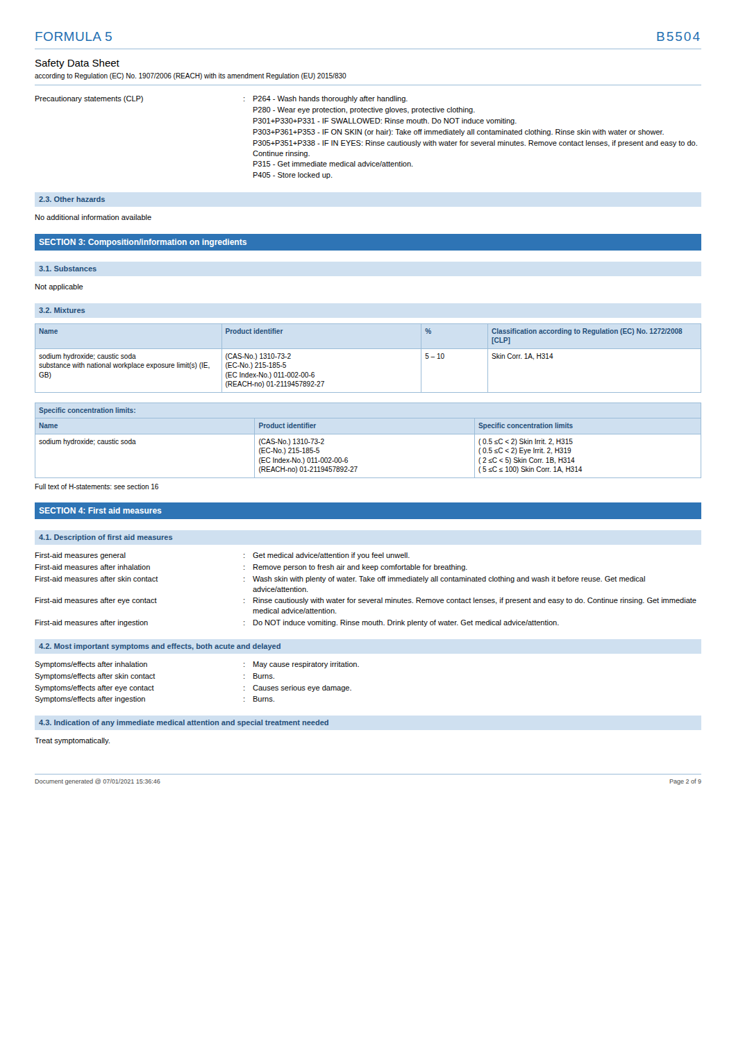FORMULA 5 B5504
Safety Data Sheet
according to Regulation (EC) No. 1907/2006 (REACH) with its amendment Regulation (EU) 2015/830
Precautionary statements (CLP)
:
P264 - Wash hands thoroughly after handling.
P280 - Wear eye protection, protective gloves, protective clothing.
P301+P330+P331 - IF SWALLOWED: Rinse mouth. Do NOT induce vomiting.
P303+P361+P353 - IF ON SKIN (or hair): Take off immediately all contaminated clothing. Rinse skin with water or shower.
P305+P351+P338 - IF IN EYES: Rinse cautiously with water for several minutes. Remove contact lenses, if present and easy to do. Continue rinsing.
P315 - Get immediate medical advice/attention.
P405 - Store locked up.
2.3. Other hazards
No additional information available
SECTION 3: Composition/information on ingredients
3.1. Substances
Not applicable
3.2. Mixtures
| Name | Product identifier | % | Classification according to Regulation (EC) No. 1272/2008 [CLP] |
| --- | --- | --- | --- |
| sodium hydroxide; caustic soda substance with national workplace exposure limit(s) (IE, GB) | (CAS-No.) 1310-73-2 (EC-No.) 215-185-5 (EC Index-No.) 011-002-00-6 (REACH-no) 01-2119457892-27 | 5 – 10 | Skin Corr. 1A, H314 |
Specific concentration limits:
| Name | Product identifier | Specific concentration limits |
| --- | --- | --- |
| sodium hydroxide; caustic soda | (CAS-No.) 1310-73-2 (EC-No.) 215-185-5 (EC Index-No.) 011-002-00-6 (REACH-no) 01-2119457892-27 | ( 0.5 ≤C < 2) Skin Irrit. 2, H315 ( 0.5 ≤C < 2) Eye Irrit. 2, H319 ( 2 ≤C < 5) Skin Corr. 1B, H314 ( 5 ≤C ≤ 100) Skin Corr. 1A, H314 |
Full text of H-statements: see section 16
SECTION 4: First aid measures
4.1. Description of first aid measures
First-aid measures general
:
Get medical advice/attention if you feel unwell.
First-aid measures after inhalation
:
Remove person to fresh air and keep comfortable for breathing.
First-aid measures after skin contact
:
Wash skin with plenty of water. Take off immediately all contaminated clothing and wash it before reuse. Get medical advice/attention.
First-aid measures after eye contact
:
Rinse cautiously with water for several minutes. Remove contact lenses, if present and easy to do. Continue rinsing. Get immediate medical advice/attention.
First-aid measures after ingestion
:
Do NOT induce vomiting. Rinse mouth. Drink plenty of water. Get medical advice/attention.
4.2. Most important symptoms and effects, both acute and delayed
Symptoms/effects after inhalation
:
May cause respiratory irritation.
Symptoms/effects after skin contact
:
Burns.
Symptoms/effects after eye contact
:
Causes serious eye damage.
Symptoms/effects after ingestion
:
Burns.
4.3. Indication of any immediate medical attention and special treatment needed
Treat symptomatically.
Document generated @ 07/01/2021 15:36:46 Page 2 of 9